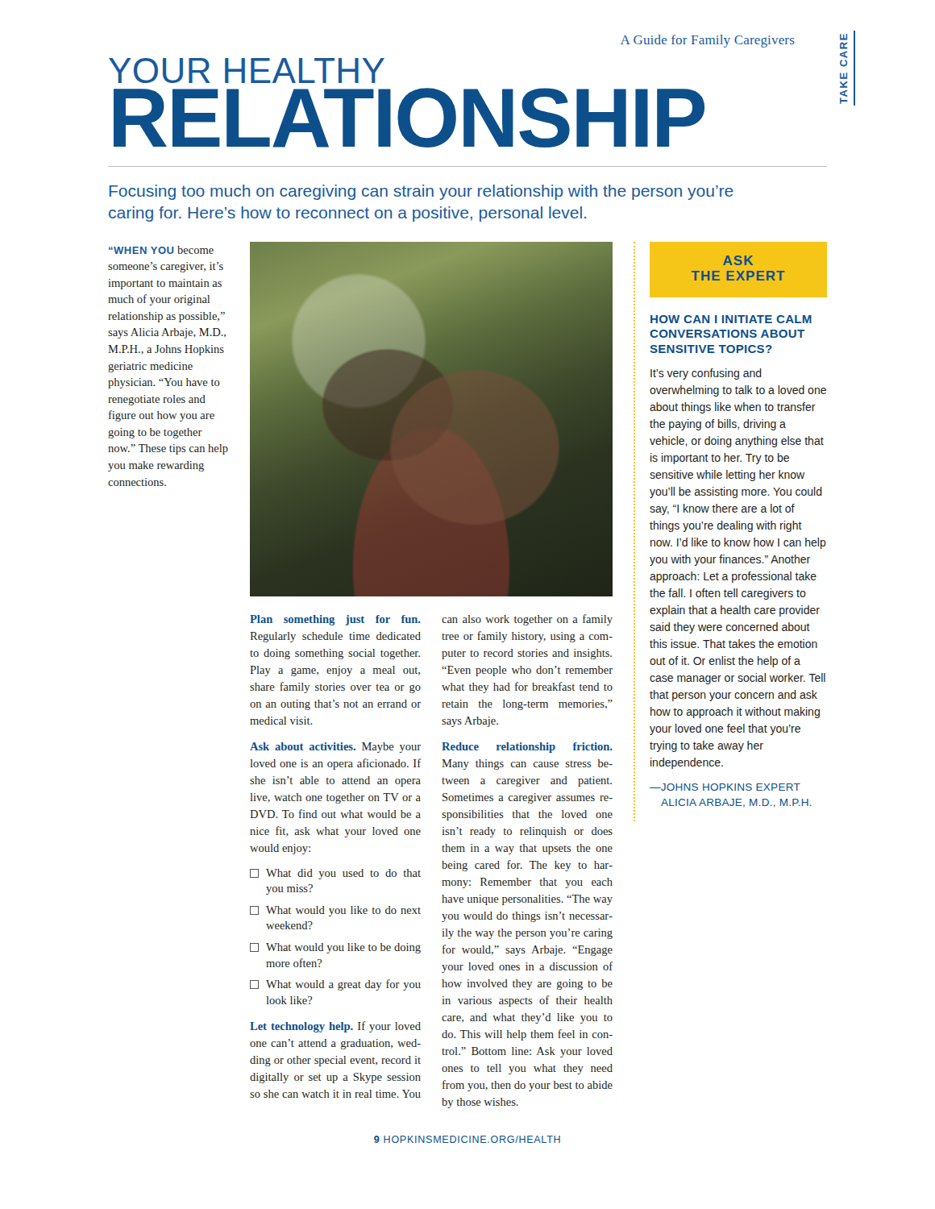TAKE CARE
A Guide for Family Caregivers
YOUR HEALTHY RELATIONSHIP
Focusing too much on caregiving can strain your relationship with the person you’re caring for. Here’s how to reconnect on a positive, personal level.
“WHEN YOU become someone’s caregiver, it’s important to maintain as much of your original relationship as possible,” says Alicia Arbaje, M.D., M.P.H., a Johns Hopkins geriatric medicine physician. “You have to renegotiate roles and figure out how you are going to be together now.” These tips can help you make rewarding connections.
Plan something just for fun. Regularly schedule time dedicated to doing something social together. Play a game, enjoy a meal out, share family stories over tea or go on an outing that’s not an errand or medical visit.
Ask about activities. Maybe your loved one is an opera aficionado. If she isn’t able to attend an opera live, watch one together on TV or a DVD. To find out what would be a nice fit, ask what your loved one would enjoy:
What did you used to do that you miss?
What would you like to do next weekend?
What would you like to be doing more often?
What would a great day for you look like?
Let technology help. If your loved one can’t attend a graduation, wedding or other special event, record it digitally or set up a Skype session so she can watch it in real time. You can also work together on a family tree or family history, using a computer to record stories and insights. “Even people who don’t remember what they had for breakfast tend to retain the long-term memories,” says Arbaje.
Reduce relationship friction. Many things can cause stress between a caregiver and patient. Sometimes a caregiver assumes responsibilities that the loved one isn’t ready to relinquish or does them in a way that upsets the one being cared for. The key to harmony: Remember that you each have unique personalities. “The way you would do things isn’t necessarily the way the person you’re caring for would,” says Arbaje. “Engage your loved ones in a discussion of how involved they are going to be in various aspects of their health care, and what they’d like you to do. This will help them feel in control.” Bottom line: Ask your loved ones to tell you what they need from you, then do your best to abide by those wishes.
ASK THE EXPERT
How can I initiate calm conversations about sensitive topics?
It’s very confusing and overwhelming to talk to a loved one about things like when to transfer the paying of bills, driving a vehicle, or doing anything else that is important to her. Try to be sensitive while letting her know you’ll be assisting more. You could say, “I know there are a lot of things you’re dealing with right now. I’d like to know how I can help you with your finances.” Another approach: Let a professional take the fall. I often tell caregivers to explain that a health care provider said they were concerned about this issue. That takes the emotion out of it. Or enlist the help of a case manager or social worker. Tell that person your concern and ask how to approach it without making your loved one feel that you’re trying to take away her independence.
—Johns Hopkins Expert Alicia Arbaje, M.D., M.P.H.
9 HOPKINSMEDICINE.ORG/HEALTH